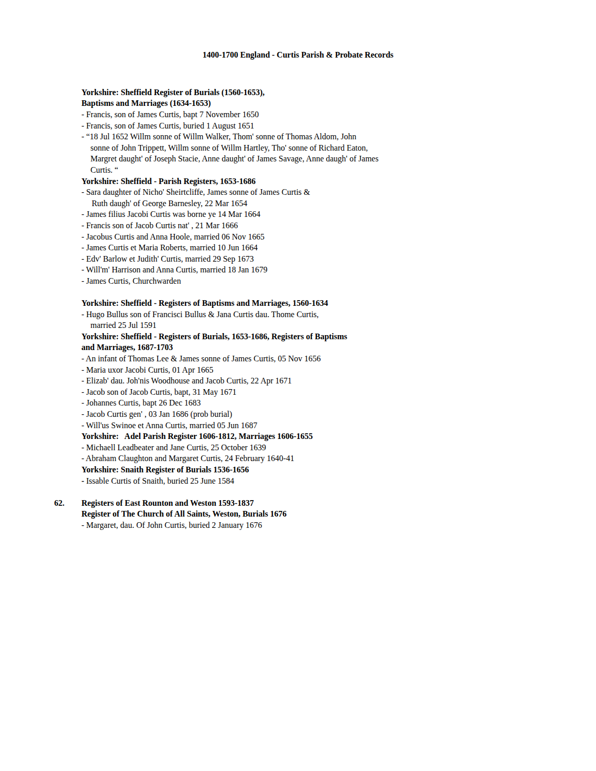1400-1700 England - Curtis Parish & Probate Records
Yorkshire: Sheffield Register of Burials (1560-1653),
Baptisms and Marriages (1634-1653)
- Francis, son of James Curtis, bapt 7 November 1650
- Francis, son of James Curtis, buried 1 August 1651
- “18 Jul 1652 Willm sonne of Willm Walker, Thom' sonne of Thomas Aldom, John
sonne of John Trippett, Willm sonne of Willm Hartley, Tho' sonne of Richard Eaton,
Margret daught' of Joseph Stacie, Anne daught' of James Savage, Anne daugh' of James
Curtis. “
Yorkshire: Sheffield - Parish Registers, 1653-1686
- Sara daughter of Nicho' Sheirtcliffe, James sonne of James Curtis &
Ruth daugh' of George Barnesley, 22 Mar 1654
- James filius Jacobi Curtis was borne ye 14 Mar 1664
- Francis son of Jacob Curtis nat' , 21 Mar 1666
- Jacobus Curtis and Anna Hoole, married 06 Nov 1665
- James Curtis et Maria Roberts, married 10 Jun 1664
- Edv' Barlow et Judith' Curtis, married 29 Sep 1673
- Will'm' Harrison and Anna Curtis, married 18 Jan 1679
- James Curtis, Churchwarden
Yorkshire: Sheffield - Registers of Baptisms and Marriages, 1560-1634
- Hugo Bullus son of Francisci Bullus & Jana Curtis dau. Thome Curtis,
married 25 Jul 1591
Yorkshire: Sheffield - Registers of Burials, 1653-1686, Registers of Baptisms
and Marriages, 1687-1703
- An infant of Thomas Lee & James sonne of James Curtis, 05 Nov 1656
- Maria uxor Jacobi Curtis, 01 Apr 1665
- Elizab' dau. Joh'nis Woodhouse and Jacob Curtis, 22 Apr 1671
- Jacob son of Jacob Curtis, bapt, 31 May 1671
- Johannes Curtis, bapt 26 Dec 1683
- Jacob Curtis gen' , 03 Jan 1686 (prob burial)
- Will'us Swinoe et Anna Curtis, married 05 Jun 1687
Yorkshire: Adel Parish Register 1606-1812, Marriages 1606-1655
- Michaell Leadbeater and Jane Curtis, 25 October 1639
- Abraham Claughton and Margaret Curtis, 24 February 1640-41
Yorkshire: Snaith Register of Burials 1536-1656
- Issable Curtis of Snaith, buried 25 June 1584
62.
Registers of East Rounton and Weston 1593-1837
Register of The Church of All Saints, Weston, Burials 1676
- Margaret, dau. Of John Curtis, buried 2 January 1676